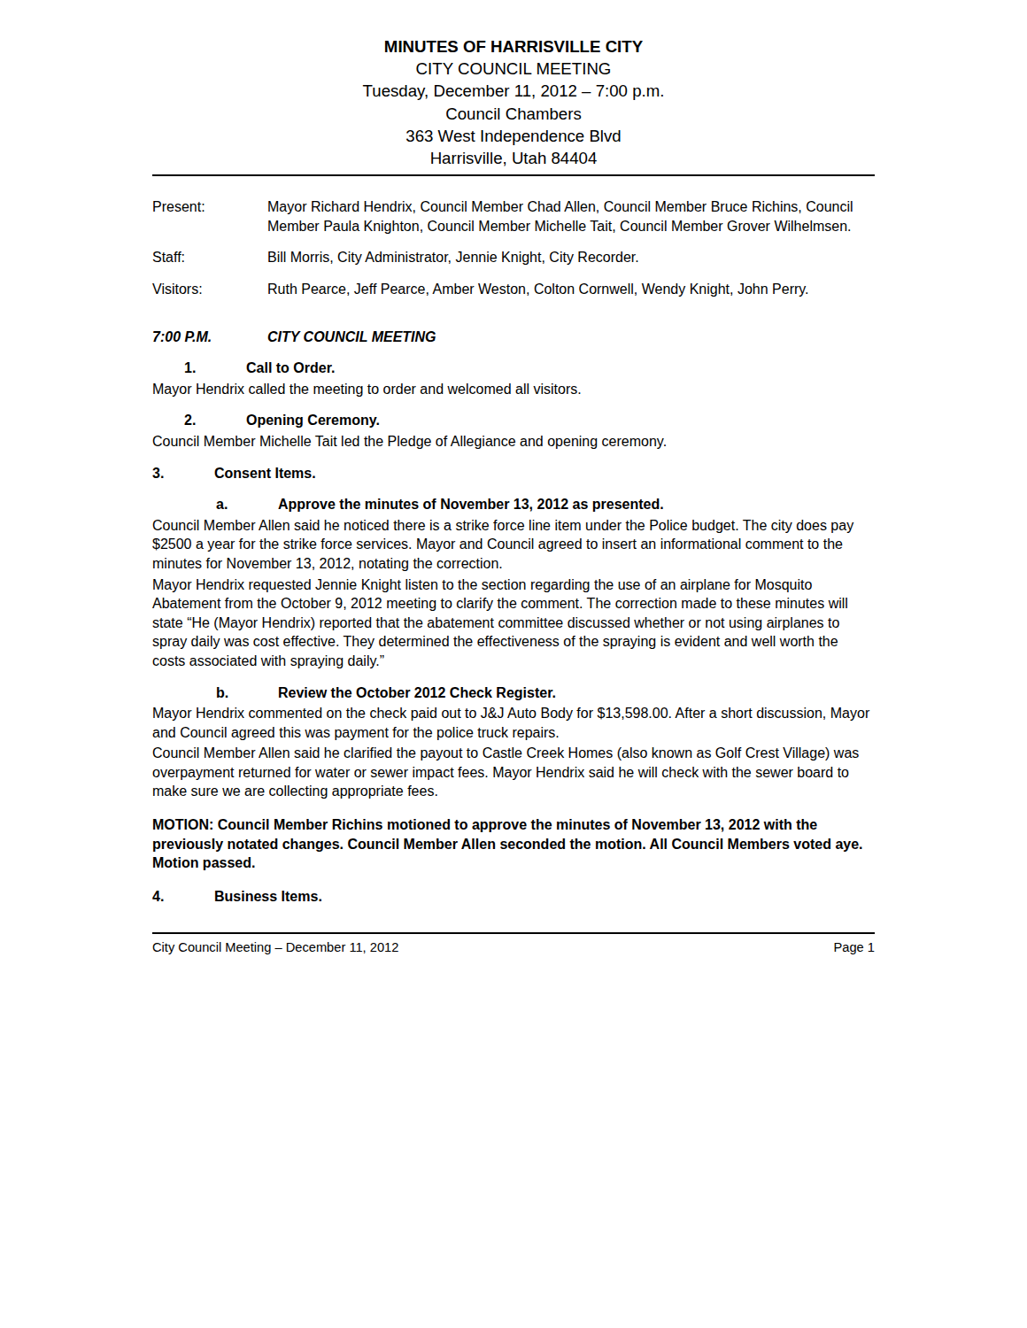MINUTES OF HARRISVILLE CITY
CITY COUNCIL MEETING
Tuesday, December 11, 2012 – 7:00 p.m.
Council Chambers
363 West Independence Blvd
Harrisville, Utah 84404
| Present: | Mayor Richard Hendrix, Council Member Chad Allen, Council Member Bruce Richins, Council Member Paula Knighton, Council Member Michelle Tait, Council Member Grover Wilhelmsen. |
| Staff: | Bill Morris, City Administrator, Jennie Knight, City Recorder. |
| Visitors: | Ruth Pearce, Jeff Pearce, Amber Weston, Colton Cornwell, Wendy Knight, John Perry. |
7:00 P.M. CITY COUNCIL MEETING
1. Call to Order.
Mayor Hendrix called the meeting to order and welcomed all visitors.
2. Opening Ceremony.
Council Member Michelle Tait led the Pledge of Allegiance and opening ceremony.
3. Consent Items.
a. Approve the minutes of November 13, 2012 as presented.
Council Member Allen said he noticed there is a strike force line item under the Police budget. The city does pay $2500 a year for the strike force services. Mayor and Council agreed to insert an informational comment to the minutes for November 13, 2012, notating the correction.
Mayor Hendrix requested Jennie Knight listen to the section regarding the use of an airplane for Mosquito Abatement from the October 9, 2012 meeting to clarify the comment. The correction made to these minutes will state “He (Mayor Hendrix) reported that the abatement committee discussed whether or not using airplanes to spray daily was cost effective. They determined the effectiveness of the spraying is evident and well worth the costs associated with spraying daily.”
b. Review the October 2012 Check Register.
Mayor Hendrix commented on the check paid out to J&J Auto Body for $13,598.00. After a short discussion, Mayor and Council agreed this was payment for the police truck repairs.
Council Member Allen said he clarified the payout to Castle Creek Homes (also known as Golf Crest Village) was overpayment returned for water or sewer impact fees. Mayor Hendrix said he will check with the sewer board to make sure we are collecting appropriate fees.
MOTION: Council Member Richins motioned to approve the minutes of November 13, 2012 with the previously notated changes. Council Member Allen seconded the motion. All Council Members voted aye. Motion passed.
4. Business Items.
City Council Meeting – December 11, 2012 Page 1